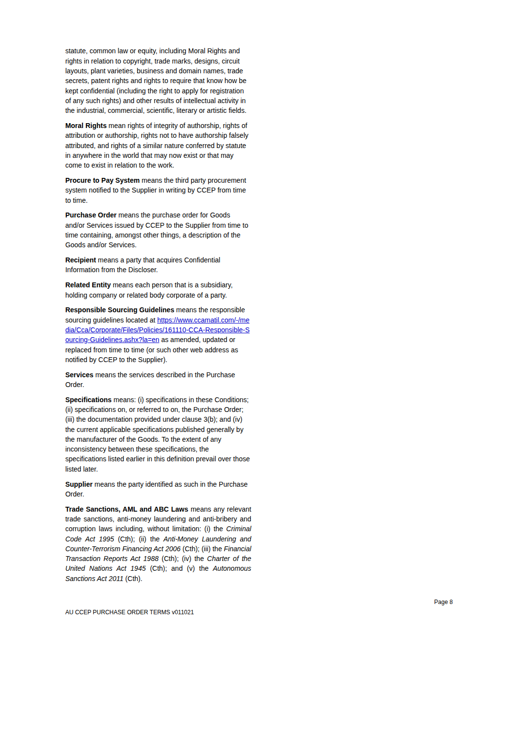statute, common law or equity, including Moral Rights and rights in relation to copyright, trade marks, designs, circuit layouts, plant varieties, business and domain names, trade secrets, patent rights and rights to require that know how be kept confidential (including the right to apply for registration of any such rights) and other results of intellectual activity in the industrial, commercial, scientific, literary or artistic fields.
Moral Rights mean rights of integrity of authorship, rights of attribution or authorship, rights not to have authorship falsely attributed, and rights of a similar nature conferred by statute in anywhere in the world that may now exist or that may come to exist in relation to the work.
Procure to Pay System means the third party procurement system notified to the Supplier in writing by CCEP from time to time.
Purchase Order means the purchase order for Goods and/or Services issued by CCEP to the Supplier from time to time containing, amongst other things, a description of the Goods and/or Services.
Recipient means a party that acquires Confidential Information from the Discloser.
Related Entity means each person that is a subsidiary, holding company or related body corporate of a party.
Responsible Sourcing Guidelines means the responsible sourcing guidelines located at https://www.ccamatil.com/-/media/Cca/Corporate/Files/Policies/161110-CCA-Responsible-Sourcing-Guidelines.ashx?la=en as amended, updated or replaced from time to time (or such other web address as notified by CCEP to the Supplier).
Services means the services described in the Purchase Order.
Specifications means: (i) specifications in these Conditions; (ii) specifications on, or referred to on, the Purchase Order; (iii) the documentation provided under clause 3(b); and (iv) the current applicable specifications published generally by the manufacturer of the Goods. To the extent of any inconsistency between these specifications, the specifications listed earlier in this definition prevail over those listed later.
Supplier means the party identified as such in the Purchase Order.
Trade Sanctions, AML and ABC Laws means any relevant trade sanctions, anti-money laundering and anti-bribery and corruption laws including, without limitation: (i) the Criminal Code Act 1995 (Cth); (ii) the Anti-Money Laundering and Counter-Terrorism Financing Act 2006 (Cth); (iii) the Financial Transaction Reports Act 1988 (Cth); (iv) the Charter of the United Nations Act 1945 (Cth); and (v) the Autonomous Sanctions Act 2011 (Cth).
Page 8
AU CCEP PURCHASE ORDER TERMS v011021